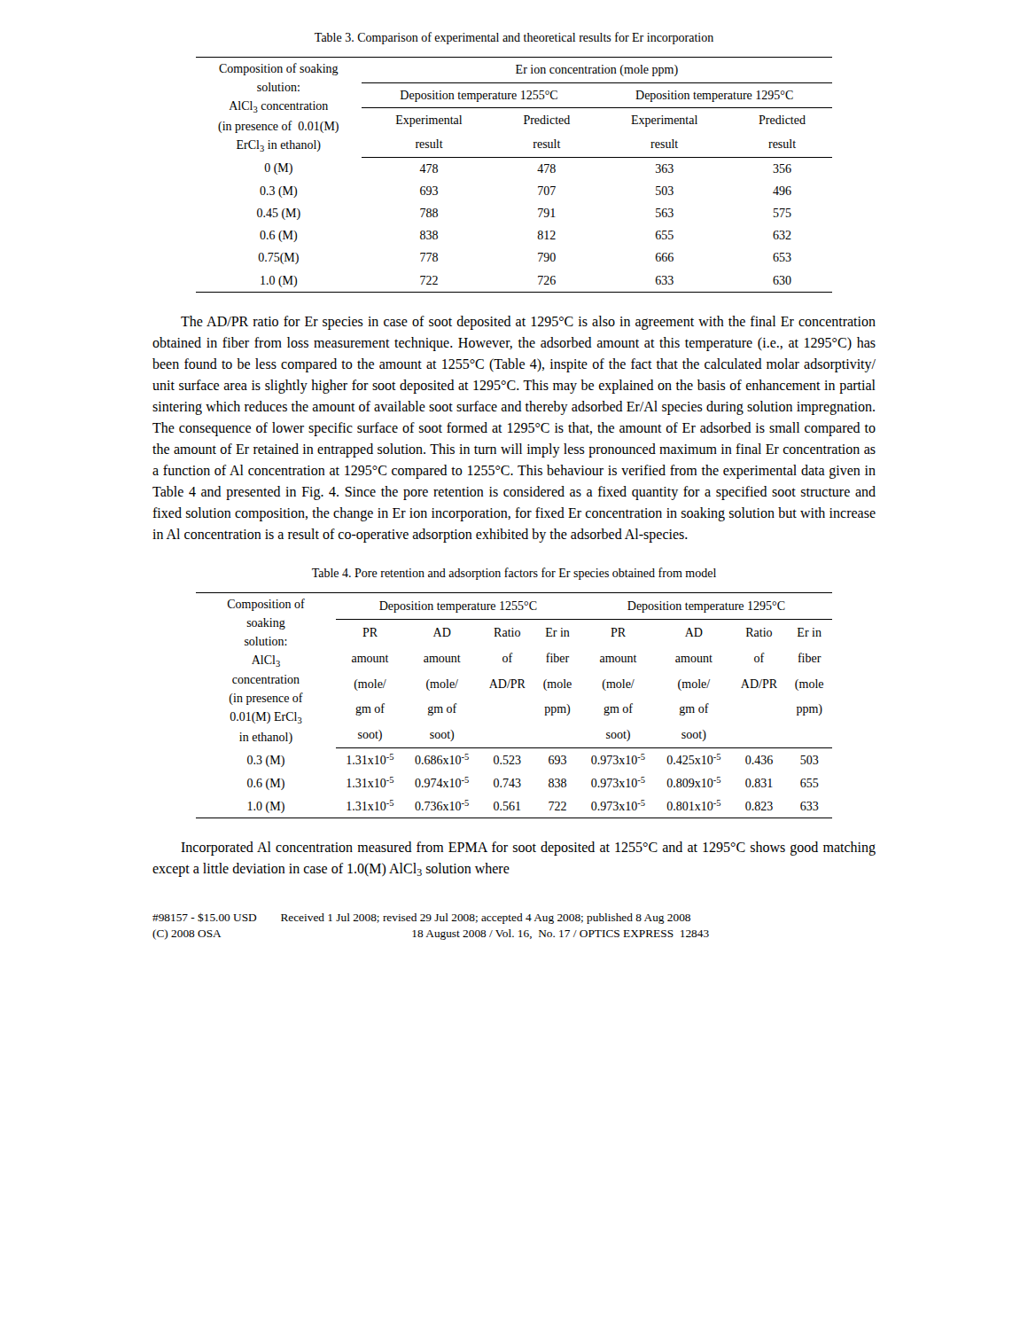Table 3. Comparison of experimental and theoretical results for Er incorporation
| Composition of soaking solution: AlCl 3 concentration (in presence of 0.01(M) ErCl 3 in ethanol) | Er ion concentration (mole ppm) |
| Deposition temperature 1255°C | Deposition temperature 1295°C |
| Experimental | Predicted | Experimental | Predicted |
| result | result | result | result |
| 0 (M) | 478 | 478 | 363 | 356 |
| 0.3 (M) | 693 | 707 | 503 | 496 |
| 0.45 (M) | 788 | 791 | 563 | 575 |
| 0.6 (M) | 838 | 812 | 655 | 632 |
| 0.75(M) | 778 | 790 | 666 | 653 |
| 1.0 (M) | 722 | 726 | 633 | 630 |
The AD/PR ratio for Er species in case of soot deposited at 1295°C is also in agreement with the final Er concentration obtained in fiber from loss measurement technique. However, the adsorbed amount at this temperature (i.e., at 1295°C) has been found to be less compared to the amount at 1255°C (Table 4), inspite of the fact that the calculated molar adsorptivity/ unit surface area is slightly higher for soot deposited at 1295°C. This may be explained on the basis of enhancement in partial sintering which reduces the amount of available soot surface and thereby adsorbed Er/Al species during solution impregnation. The consequence of lower specific surface of soot formed at 1295°C is that, the amount of Er adsorbed is small compared to the amount of Er retained in entrapped solution. This in turn will imply less pronounced maximum in final Er concentration as a function of Al concentration at 1295°C compared to 1255°C. This behaviour is verified from the experimental data given in Table 4 and presented in Fig. 4. Since the pore retention is considered as a fixed quantity for a specified soot structure and fixed solution composition, the change in Er ion incorporation, for fixed Er concentration in soaking solution but with increase in Al concentration is a result of co-operative adsorption exhibited by the adsorbed Al-species.
Table 4. Pore retention and adsorption factors for Er species obtained from model
| Composition of soaking solution: AlCl 3 concentration (in presence of 0.01(M) ErCl 3 in ethanol) | Deposition temperature 1255°C | Deposition temperature 1295°C |
| PR | AD | Ratio | Er in | PR | AD | Ratio | Er in |
| amount | amount | of | fiber | amount | amount | of | fiber |
| (mole/ | (mole/ | AD/PR | (mole | (mole/ | (mole/ | AD/PR | (mole |
| gm of | gm of | | ppm) | gm of | gm of | | ppm) |
| soot) | soot) | | | soot) | soot) | | |
| 0.3 (M) | 1.31x10 -5 | 0.686x10 -5 | 0.523 | 693 | 0.973x10 -5 | 0.425x10 -5 | 0.436 | 503 |
| 0.6 (M) | 1.31x10 -5 | 0.974x10 -5 | 0.743 | 838 | 0.973x10 -5 | 0.809x10 -5 | 0.831 | 655 |
| 1.0 (M) | 1.31x10 -5 | 0.736x10 -5 | 0.561 | 722 | 0.973x10 -5 | 0.801x10 -5 | 0.823 | 633 |
Incorporated Al concentration measured from EPMA for soot deposited at 1255°C and at 1295°C shows good matching except a little deviation in case of 1.0(M) AlCl3 solution where
#98157 - $15.00 USD
Received 1 Jul 2008; revised 29 Jul 2008; accepted 4 Aug 2008; published 8 Aug 2008
(C) 2008 OSA
18 August 2008 / Vol. 16, No. 17 / OPTICS EXPRESS 12843